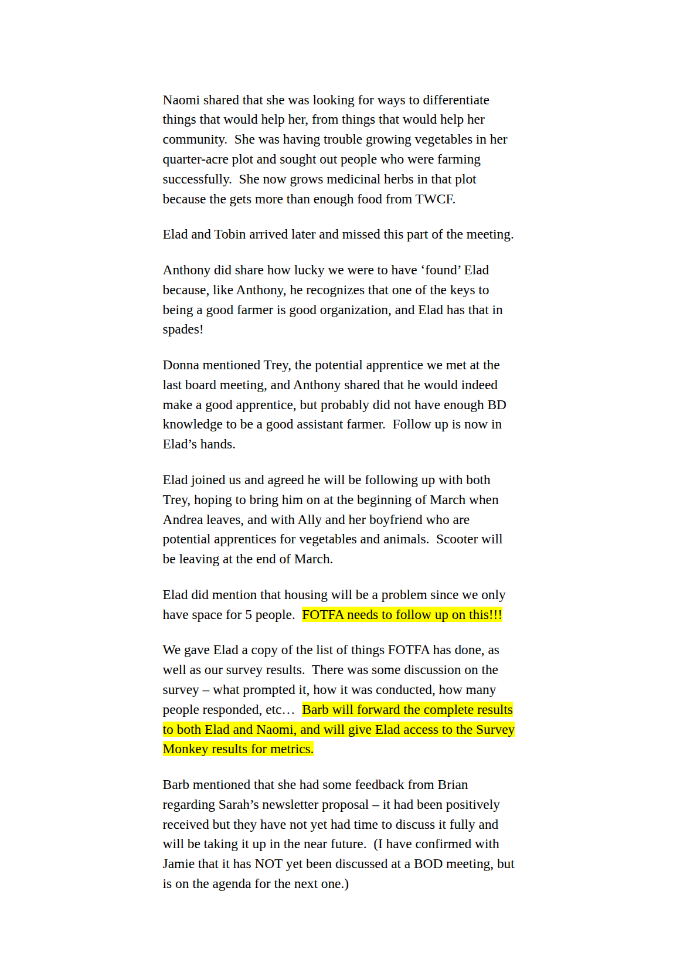Naomi shared that she was looking for ways to differentiate things that would help her, from things that would help her community. She was having trouble growing vegetables in her quarter-acre plot and sought out people who were farming successfully. She now grows medicinal herbs in that plot because the gets more than enough food from TWCF.
Elad and Tobin arrived later and missed this part of the meeting.
Anthony did share how lucky we were to have ‘found’ Elad because, like Anthony, he recognizes that one of the keys to being a good farmer is good organization, and Elad has that in spades!
Donna mentioned Trey, the potential apprentice we met at the last board meeting, and Anthony shared that he would indeed make a good apprentice, but probably did not have enough BD knowledge to be a good assistant farmer. Follow up is now in Elad’s hands.
Elad joined us and agreed he will be following up with both Trey, hoping to bring him on at the beginning of March when Andrea leaves, and with Ally and her boyfriend who are potential apprentices for vegetables and animals. Scooter will be leaving at the end of March.
Elad did mention that housing will be a problem since we only have space for 5 people. FOTFA needs to follow up on this!!!
We gave Elad a copy of the list of things FOTFA has done, as well as our survey results. There was some discussion on the survey – what prompted it, how it was conducted, how many people responded, etc… Barb will forward the complete results to both Elad and Naomi, and will give Elad access to the Survey Monkey results for metrics.
Barb mentioned that she had some feedback from Brian regarding Sarah’s newsletter proposal – it had been positively received but they have not yet had time to discuss it fully and will be taking it up in the near future. (I have confirmed with Jamie that it has NOT yet been discussed at a BOD meeting, but is on the agenda for the next one.)